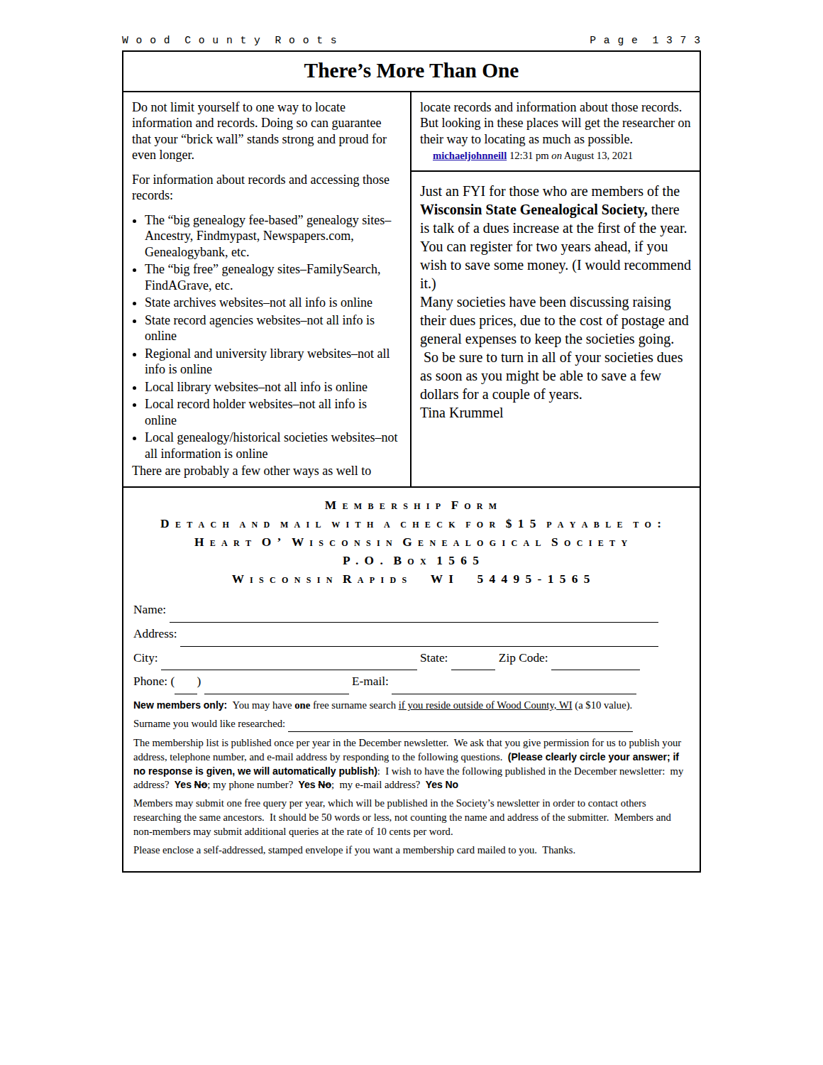W o o d C o u n t y R o o t s
P a g e 1 3 7 3
There’s More Than One
Do not limit yourself to one way to locate information and records. Doing so can guarantee that your “brick wall” stands strong and proud for even longer.
For information about records and accessing those records:
The “big genealogy fee-based” genealogy sites–Ancestry, Findmypast, Newspapers.com, Genealogybank, etc.
The “big free” genealogy sites–FamilySearch, FindAGrave, etc.
State archives websites–not all info is online
State record agencies websites–not all info is online
Regional and university library websites–not all info is online
Local library websites–not all info is online
Local record holder websites–not all info is online
Local genealogy/historical societies websites–not all information is online
There are probably a few other ways as well to
locate records and information about those records. But looking in these places will get the researcher on their way to locating as much as possible. michaeljohnneill 12:31 pm on August 13, 2021
Just an FYI for those who are members of the Wisconsin State Genealogical Society, there is talk of a dues increase at the first of the year. You can register for two years ahead, if you wish to save some money. (I would recommend it.)
Many societies have been discussing raising their dues prices, due to the cost of postage and general expenses to keep the societies going. So be sure to turn in all of your societies dues as soon as you might be able to save a few dollars for a couple of years.
Tina Krummel
M e m b e r s h i p F o r m
D e t a c h a n d m a i l w i t h a c h e c k f o r $ 1 5 p a y a b l e t o :
H e a r t O ’ W i s c o n s i n G e n e a l o g i c a l S o c i e t y
P . O . B o x 1 5 6 5
W i s c o n s i n R a p i d s W I 5 4 4 9 5 - 1 5 6 5
Name:
Address:
City: State: Zip Code:
Phone: ( ) E-mail:
New members only: You may have one free surname search if you reside outside of Wood County, WI (a $10 value).
Surname you would like researched:
The membership list is published once per year in the December newsletter. We ask that you give permission for us to publish your address, telephone number, and e-mail address by responding to the following questions. (Please clearly circle your answer; if no response is given, we will automatically publish): I wish to have the following published in the December newsletter: my address? Yes No; my phone number? Yes No; my e-mail address? Yes No
Members may submit one free query per year, which will be published in the Society’s newsletter in order to contact others researching the same ancestors. It should be 50 words or less, not counting the name and address of the submitter. Members and non-members may submit additional queries at the rate of 10 cents per word.
Please enclose a self-addressed, stamped envelope if you want a membership card mailed to you. Thanks.